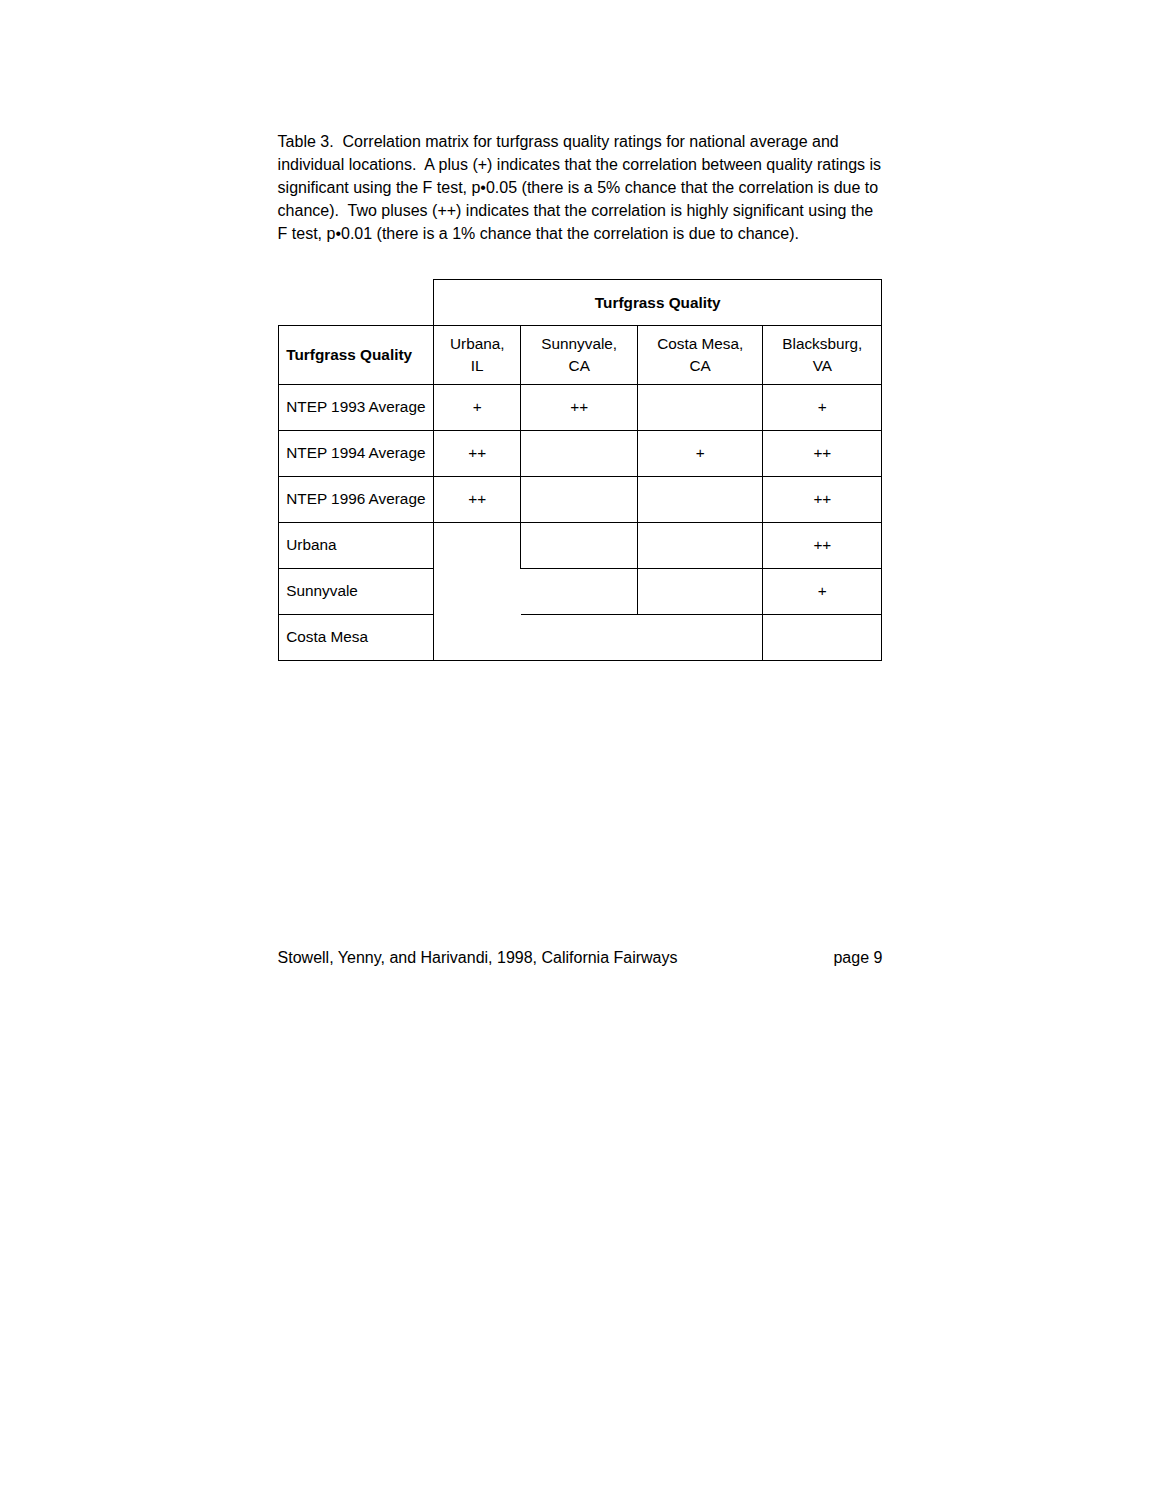Table 3. Correlation matrix for turfgrass quality ratings for national average and individual locations. A plus (+) indicates that the correlation between quality ratings is significant using the F test, p•0.05 (there is a 5% chance that the correlation is due to chance). Two pluses (++) indicates that the correlation is highly significant using the F test, p•0.01 (there is a 1% chance that the correlation is due to chance).
| | Turfgrass Quality |
| --- | --- |
| Turfgrass Quality | Urbana, IL | Sunnyvale, CA | Costa Mesa, CA | Blacksburg, VA |
| NTEP 1993 Average | + | ++ | | + |
| NTEP 1994 Average | ++ | | + | ++ |
| NTEP 1996 Average | ++ | | | ++ |
| Urbana | | | | ++ |
| Sunnyvale | | | | + |
| Costa Mesa | | | | |
Stowell, Yenny, and Harivandi, 1998, California Fairways page 9